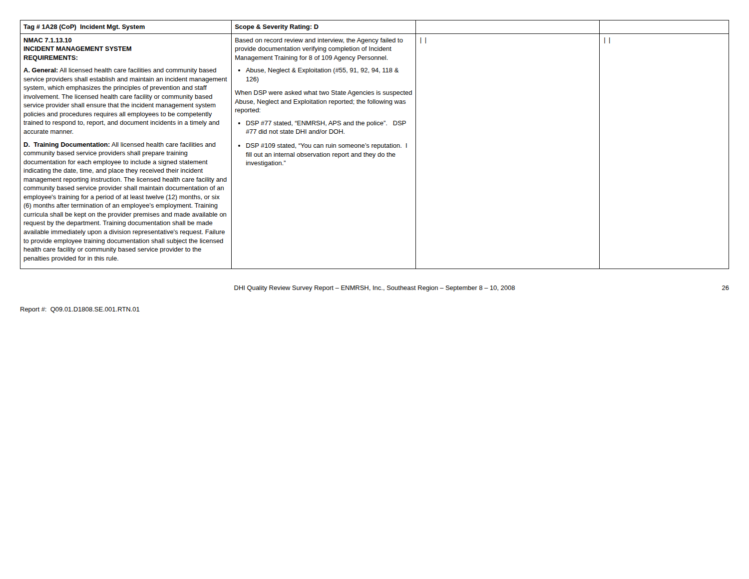| Tag # 1A28 (CoP) Incident Mgt. System | Scope & Severity Rating: D | | |
| --- | --- | --- | --- |
| NMAC 7.1.13.10 INCIDENT MANAGEMENT SYSTEM REQUIREMENTS: A. General: All licensed health care facilities and community based service providers shall establish and maintain an incident management system, which emphasizes the principles of prevention and staff involvement. The licensed health care facility or community based service provider shall ensure that the incident management system policies and procedures requires all employees to be competently trained to respond to, report, and document incidents in a timely and accurate manner. D. Training Documentation: All licensed health care facilities and community based service providers shall prepare training documentation for each employee to include a signed statement indicating the date, time, and place they received their incident management reporting instruction. The licensed health care facility and community based service provider shall maintain documentation of an employee's training for a period of at least twelve (12) months, or six (6) months after termination of an employee's employment. Training curricula shall be kept on the provider premises and made available on request by the department. Training documentation shall be made available immediately upon a division representative's request. Failure to provide employee training documentation shall subject the licensed health care facility or community based service provider to the penalties provided for in this rule. | Based on record review and interview, the Agency failed to provide documentation verifying completion of Incident Management Training for 8 of 109 Agency Personnel. Abuse, Neglect & Exploitation (#55, 91, 92, 94, 118 & 126) When DSP were asked what two State Agencies is suspected Abuse, Neglect and Exploitation reported; the following was reported: DSP #77 stated, “ENMRSH, APS and the police”. DSP #77 did not state DHI and/or DOH. DSP #109 stated, “You can ruin someone’s reputation. I fill out an internal observation report and they do the investigation.” | // | // |
DHI Quality Review Survey Report – ENMRSH, Inc., Southeast Region – September 8 – 10, 2008
26
Report #: Q09.01.D1808.SE.001.RTN.01